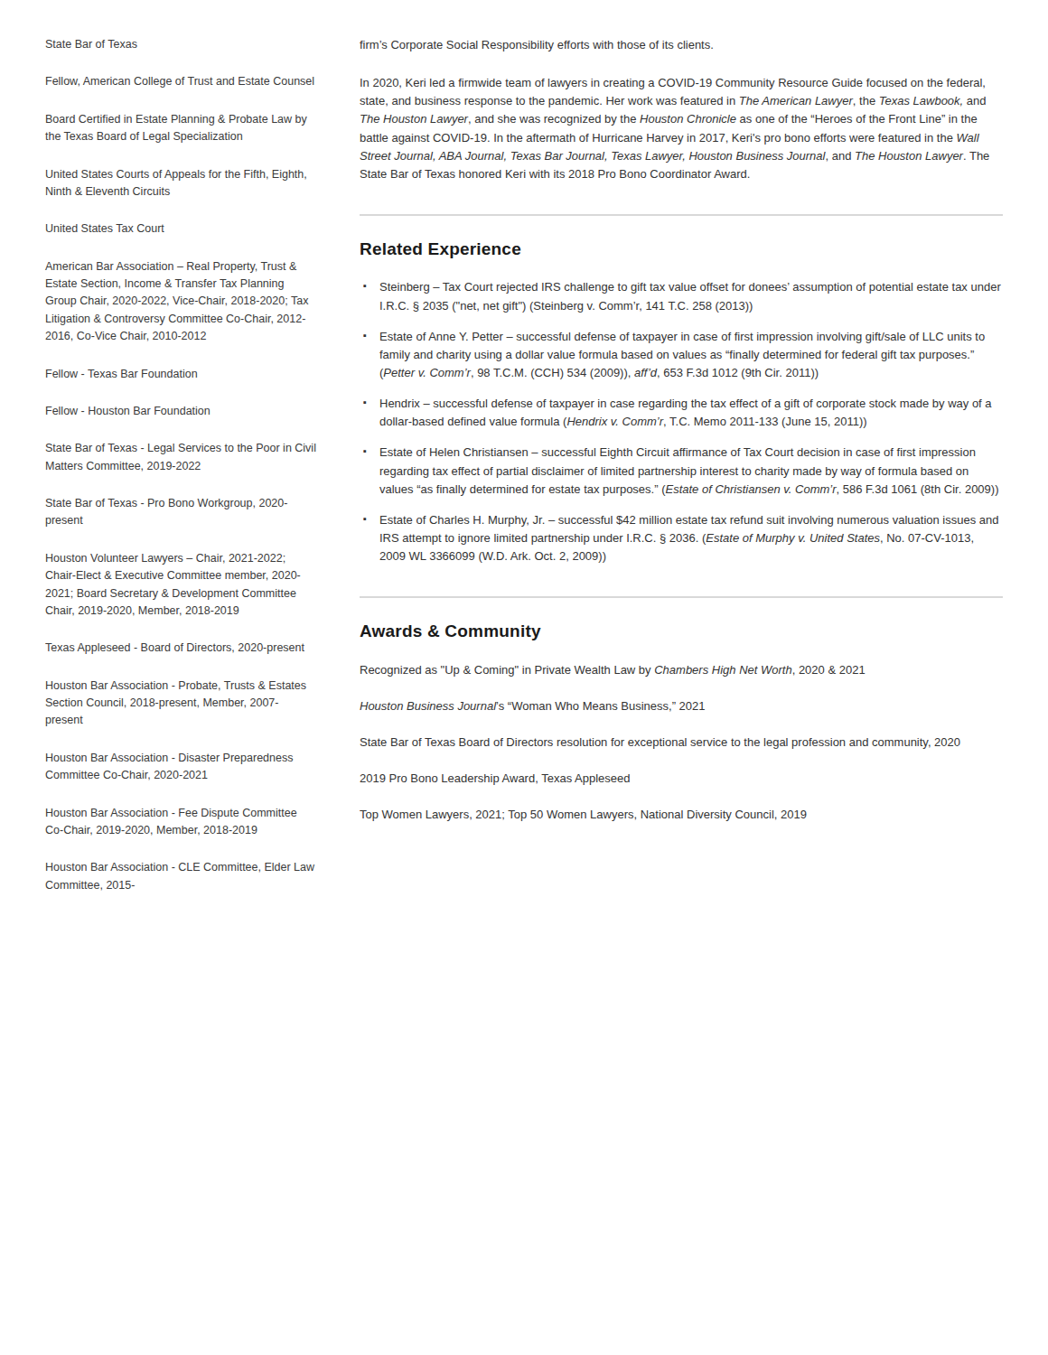State Bar of Texas
Fellow, American College of Trust and Estate Counsel
Board Certified in Estate Planning & Probate Law by the Texas Board of Legal Specialization
United States Courts of Appeals for the Fifth, Eighth, Ninth & Eleventh Circuits
United States Tax Court
American Bar Association – Real Property, Trust & Estate Section, Income & Transfer Tax Planning Group Chair, 2020-2022, Vice-Chair, 2018-2020; Tax Litigation & Controversy Committee Co-Chair, 2012-2016, Co-Vice Chair, 2010-2012
Fellow - Texas Bar Foundation
Fellow - Houston Bar Foundation
State Bar of Texas - Legal Services to the Poor in Civil Matters Committee, 2019-2022
State Bar of Texas - Pro Bono Workgroup, 2020-present
Houston Volunteer Lawyers – Chair, 2021-2022; Chair-Elect & Executive Committee member, 2020-2021; Board Secretary & Development Committee Chair, 2019-2020, Member, 2018-2019
Texas Appleseed - Board of Directors, 2020-present
Houston Bar Association - Probate, Trusts & Estates Section Council, 2018-present, Member, 2007-present
Houston Bar Association - Disaster Preparedness Committee Co-Chair, 2020-2021
Houston Bar Association - Fee Dispute Committee Co-Chair, 2019-2020, Member, 2018-2019
Houston Bar Association - CLE Committee, Elder Law Committee, 2015-
firm’s Corporate Social Responsibility efforts with those of its clients.
In 2020, Keri led a firmwide team of lawyers in creating a COVID-19 Community Resource Guide focused on the federal, state, and business response to the pandemic. Her work was featured in The American Lawyer, the Texas Lawbook, and The Houston Lawyer, and she was recognized by the Houston Chronicle as one of the “Heroes of the Front Line” in the battle against COVID-19. In the aftermath of Hurricane Harvey in 2017, Keri's pro bono efforts were featured in the Wall Street Journal, ABA Journal, Texas Bar Journal, Texas Lawyer, Houston Business Journal, and The Houston Lawyer. The State Bar of Texas honored Keri with its 2018 Pro Bono Coordinator Award.
Related Experience
Steinberg – Tax Court rejected IRS challenge to gift tax value offset for donees’ assumption of potential estate tax under I.R.C. § 2035 ("net, net gift") (Steinberg v. Comm’r, 141 T.C. 258 (2013))
Estate of Anne Y. Petter – successful defense of taxpayer in case of first impression involving gift/sale of LLC units to family and charity using a dollar value formula based on values as “finally determined for federal gift tax purposes.” (Petter v. Comm’r, 98 T.C.M. (CCH) 534 (2009)), aff’d, 653 F.3d 1012 (9th Cir. 2011))
Hendrix – successful defense of taxpayer in case regarding the tax effect of a gift of corporate stock made by way of a dollar-based defined value formula (Hendrix v. Comm’r, T.C. Memo 2011-133 (June 15, 2011))
Estate of Helen Christiansen – successful Eighth Circuit affirmance of Tax Court decision in case of first impression regarding tax effect of partial disclaimer of limited partnership interest to charity made by way of formula based on values “as finally determined for estate tax purposes.” (Estate of Christiansen v. Comm’r, 586 F.3d 1061 (8th Cir. 2009))
Estate of Charles H. Murphy, Jr. – successful $42 million estate tax refund suit involving numerous valuation issues and IRS attempt to ignore limited partnership under I.R.C. § 2036. (Estate of Murphy v. United States, No. 07-CV-1013, 2009 WL 3366099 (W.D. Ark. Oct. 2, 2009))
Awards & Community
Recognized as "Up & Coming" in Private Wealth Law by Chambers High Net Worth, 2020 & 2021
Houston Business Journal’s “Woman Who Means Business,” 2021
State Bar of Texas Board of Directors resolution for exceptional service to the legal profession and community, 2020
2019 Pro Bono Leadership Award, Texas Appleseed
Top Women Lawyers, 2021; Top 50 Women Lawyers, National Diversity Council, 2019